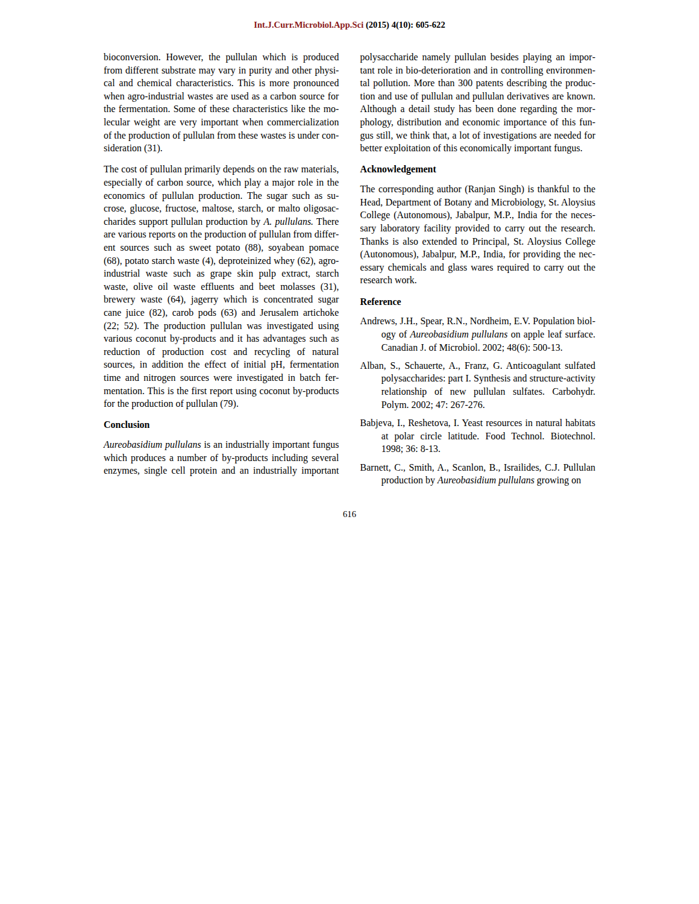Int.J.Curr.Microbiol.App.Sci (2015) 4(10): 605-622
bioconversion. However, the pullulan which is produced from different substrate may vary in purity and other physical and chemical characteristics. This is more pronounced when agro-industrial wastes are used as a carbon source for the fermentation. Some of these characteristics like the molecular weight are very important when commercialization of the production of pullulan from these wastes is under consideration (31).
The cost of pullulan primarily depends on the raw materials, especially of carbon source, which play a major role in the economics of pullulan production. The sugar such as sucrose, glucose, fructose, maltose, starch, or malto oligosaccharides support pullulan production by A. pullulans. There are various reports on the production of pullulan from different sources such as sweet potato (88), soyabean pomace (68), potato starch waste (4), deproteinized whey (62), agro-industrial waste such as grape skin pulp extract, starch waste, olive oil waste effluents and beet molasses (31), brewery waste (64), jagerry which is concentrated sugar cane juice (82), carob pods (63) and Jerusalem artichoke (22; 52). The production pullulan was investigated using various coconut by-products and it has advantages such as reduction of production cost and recycling of natural sources, in addition the effect of initial pH, fermentation time and nitrogen sources were investigated in batch fermentation. This is the first report using coconut by-products for the production of pullulan (79).
Conclusion
Aureobasidium pullulans is an industrially important fungus which produces a number of by-products including several enzymes, single cell protein and an industrially important polysaccharide namely pullulan besides playing an important role in bio-deterioration and in controlling environmental pollution. More than 300 patents describing the production and use of pullulan and pullulan derivatives are known. Although a detail study has been done regarding the morphology, distribution and economic importance of this fungus still, we think that, a lot of investigations are needed for better exploitation of this economically important fungus.
Acknowledgement
The corresponding author (Ranjan Singh) is thankful to the Head, Department of Botany and Microbiology, St. Aloysius College (Autonomous), Jabalpur, M.P., India for the necessary laboratory facility provided to carry out the research. Thanks is also extended to Principal, St. Aloysius College (Autonomous), Jabalpur, M.P., India, for providing the necessary chemicals and glass wares required to carry out the research work.
Reference
Andrews, J.H., Spear, R.N., Nordheim, E.V. Population biology of Aureobasidium pullulans on apple leaf surface. Canadian J. of Microbiol. 2002; 48(6): 500-13.
Alban, S., Schauerte, A., Franz, G. Anticoagulant sulfated polysaccharides: part I. Synthesis and structure-activity relationship of new pullulan sulfates. Carbohydr. Polym. 2002; 47: 267-276.
Babjeva, I., Reshetova, I. Yeast resources in natural habitats at polar circle latitude. Food Technol. Biotechnol. 1998; 36: 8-13.
Barnett, C., Smith, A., Scanlon, B., Israilides, C.J. Pullulan production by Aureobasidium pullulans growing on
616